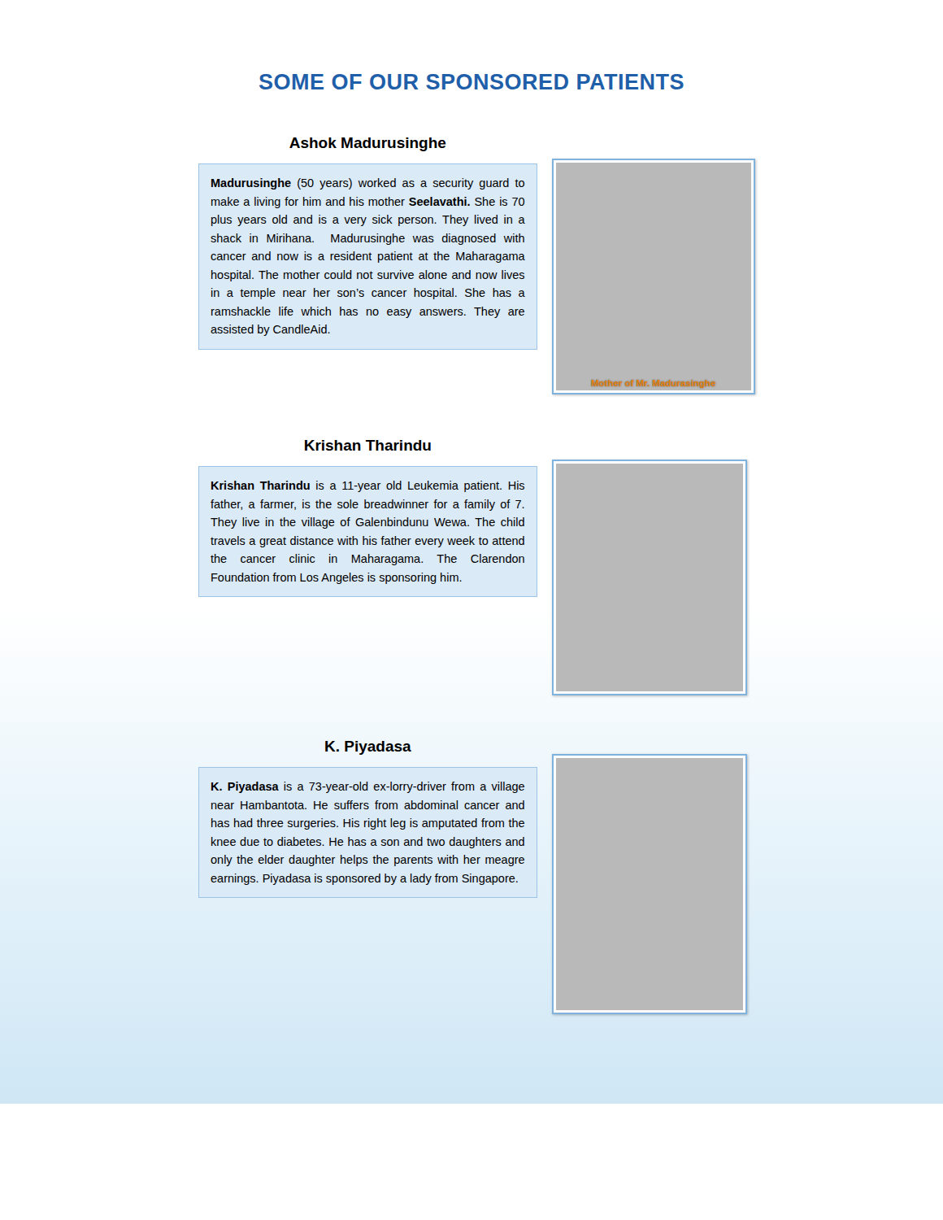SOME OF OUR SPONSORED PATIENTS
Ashok Madurusinghe
Madurusinghe (50 years) worked as a security guard to make a living for him and his mother Seelavathi. She is 70 plus years old and is a very sick person. They lived in a shack in Mirihana. Madurusinghe was diagnosed with cancer and now is a resident patient at the Maharagama hospital. The mother could not survive alone and now lives in a temple near her son’s cancer hospital. She has a ramshackle life which has no easy answers. They are assisted by CandleAid.
Mother of Mr. Madurasinghe
Krishan Tharindu
Krishan Tharindu is a 11-year old Leukemia patient. His father, a farmer, is the sole breadwinner for a family of 7. They live in the village of Galenbindunu Wewa. The child travels a great distance with his father every week to attend the cancer clinic in Maharagama. The Clarendon Foundation from Los Angeles is sponsoring him.
K. Piyadasa
K. Piyadasa is a 73-year-old ex-lorry-driver from a village near Hambantota. He suffers from abdominal cancer and has had three surgeries. His right leg is amputated from the knee due to diabetes. He has a son and two daughters and only the elder daughter helps the parents with her meagre earnings. Piyadasa is sponsored by a lady from Singapore.